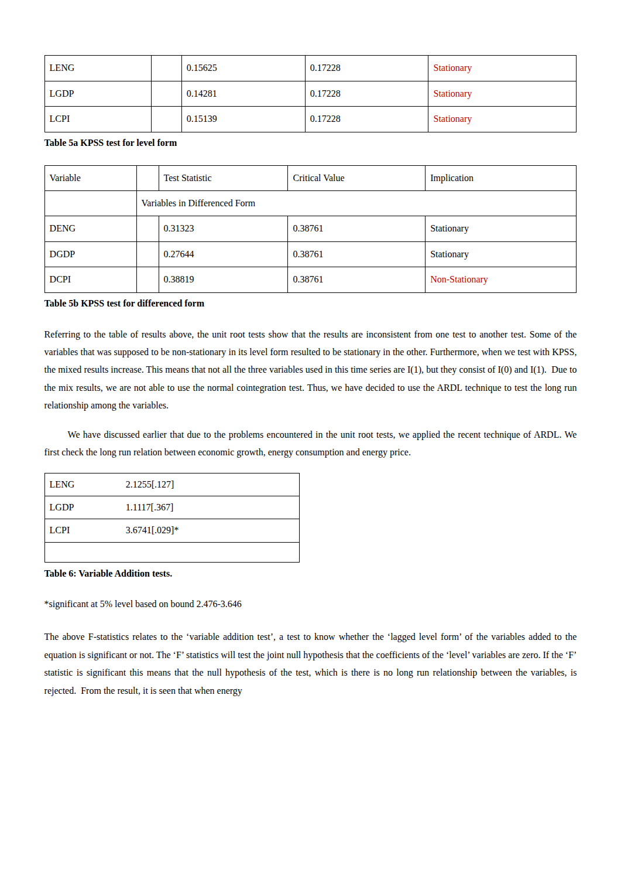| LENG | | 0.15625 | 0.17228 | Stationary |
| LGDP | | 0.14281 | 0.17228 | Stationary |
| LCPI | | 0.15139 | 0.17228 | Stationary |
Table 5a KPSS test for level form
| Variable | | Test Statistic | Critical Value | Implication |
| | Variables in Differenced Form |
| DENG | | 0.31323 | 0.38761 | Stationary |
| DGDP | | 0.27644 | 0.38761 | Stationary |
| DCPI | | 0.38819 | 0.38761 | Non-Stationary |
Table 5b KPSS test for differenced form
Referring to the table of results above, the unit root tests show that the results are inconsistent from one test to another test. Some of the variables that was supposed to be non-stationary in its level form resulted to be stationary in the other. Furthermore, when we test with KPSS, the mixed results increase. This means that not all the three variables used in this time series are I(1), but they consist of I(0) and I(1). Due to the mix results, we are not able to use the normal cointegration test. Thus, we have decided to use the ARDL technique to test the long run relationship among the variables.
We have discussed earlier that due to the problems encountered in the unit root tests, we applied the recent technique of ARDL. We first check the long run relation between economic growth, energy consumption and energy price.
| LENG | 2.1255[.127] |
| LGDP | 1.1117[.367] |
| LCPI | 3.6741[.029]* |
Table 6: Variable Addition tests.
*significant at 5% level based on bound 2.476-3.646
The above F-statistics relates to the ‘variable addition test’, a test to know whether the ‘lagged level form’ of the variables added to the equation is significant or not. The ‘F’ statistics will test the joint null hypothesis that the coefficients of the ‘level’ variables are zero. If the ‘F’ statistic is significant this means that the null hypothesis of the test, which is there is no long run relationship between the variables, is rejected. From the result, it is seen that when energy